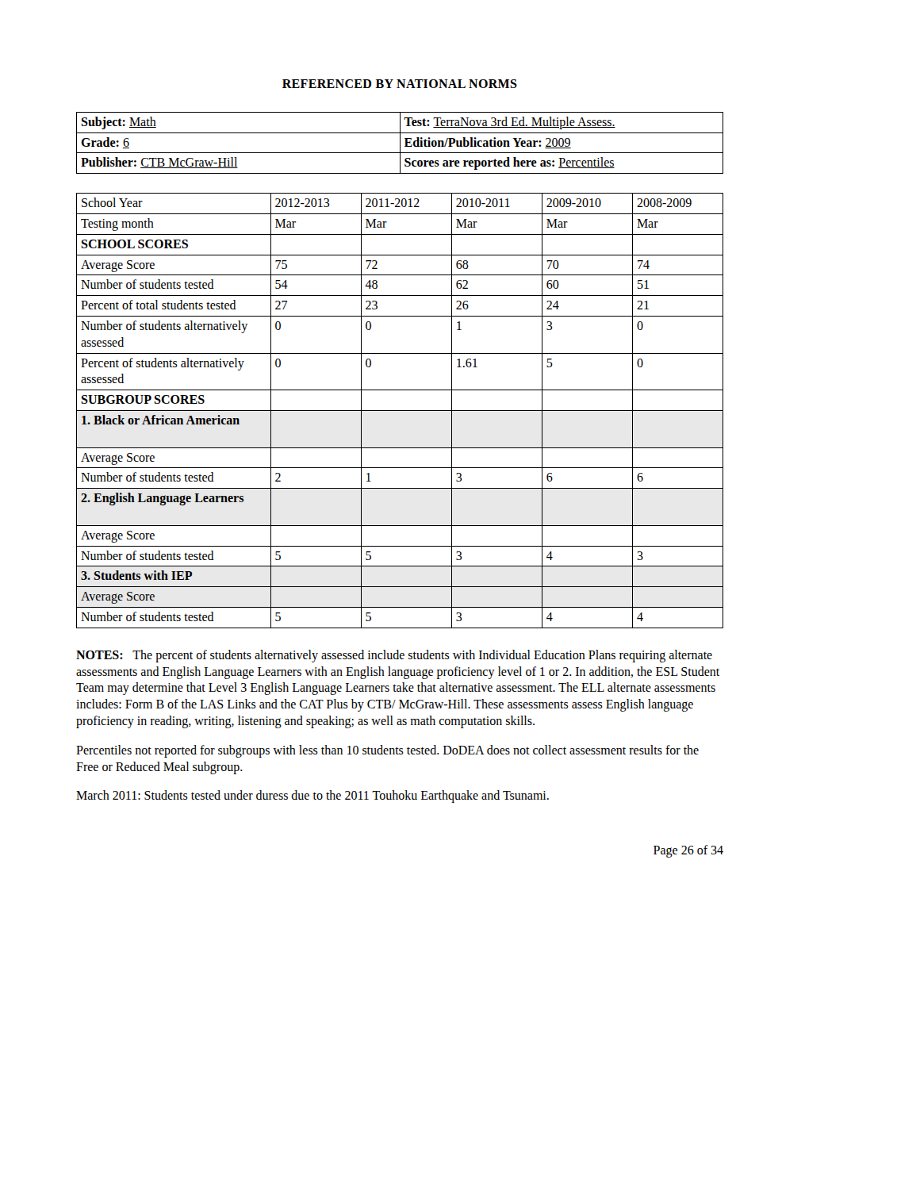REFERENCED BY NATIONAL NORMS
| Subject: Math | Test: TerraNova 3rd Ed. Multiple Assess. |
| Grade: 6 | Edition/Publication Year: 2009 |
| Publisher: CTB McGraw-Hill | Scores are reported here as: Percentiles |
| School Year | 2012-2013 | 2011-2012 | 2010-2011 | 2009-2010 | 2008-2009 |
| Testing month | Mar | Mar | Mar | Mar | Mar |
| SCHOOL SCORES | | | | | |
| Average Score | 75 | 72 | 68 | 70 | 74 |
| Number of students tested | 54 | 48 | 62 | 60 | 51 |
| Percent of total students tested | 27 | 23 | 26 | 24 | 21 |
| Number of students alternatively assessed | 0 | 0 | 1 | 3 | 0 |
| Percent of students alternatively assessed | 0 | 0 | 1.61 | 5 | 0 |
| SUBGROUP SCORES | | | | | |
| 1. Black or African American | | | | | |
| Average Score | | | | | |
| Number of students tested | 2 | 1 | 3 | 6 | 6 |
| 2. English Language Learners | | | | | |
| Average Score | | | | | |
| Number of students tested | 5 | 5 | 3 | 4 | 3 |
| 3. Students with IEP | | | | | |
| Average Score | | | | | |
| Number of students tested | 5 | 5 | 3 | 4 | 4 |
NOTES: The percent of students alternatively assessed include students with Individual Education Plans requiring alternate assessments and English Language Learners with an English language proficiency level of 1 or 2. In addition, the ESL Student Team may determine that Level 3 English Language Learners take that alternative assessment. The ELL alternate assessments includes: Form B of the LAS Links and the CAT Plus by CTB/ McGraw-Hill. These assessments assess English language proficiency in reading, writing, listening and speaking; as well as math computation skills.
Percentiles not reported for subgroups with less than 10 students tested. DoDEA does not collect assessment results for the Free or Reduced Meal subgroup.
March 2011: Students tested under duress due to the 2011 Touhoku Earthquake and Tsunami.
Page 26 of 34